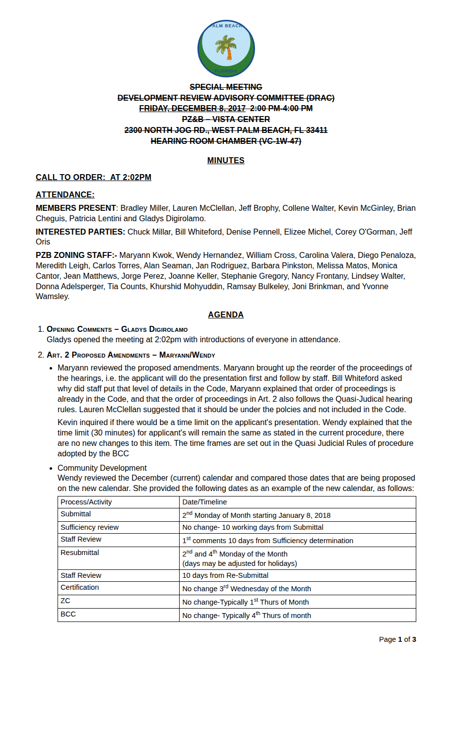PALM BEACH
🌴
FLORIDA
SPECIAL MEETING
DEVELOPMENT REVIEW ADVISORY COMMITTEE (DRAC)
FRIDAY, DECEMBER 8, 2017 2:00 PM-4:00 PM
PZ&B – VISTA CENTER
2300 NORTH JOG RD., WEST PALM BEACH, FL 33411
HEARING ROOM CHAMBER (VC-1W-47)
MINUTES
CALL TO ORDER: AT 2:02PM
ATTENDANCE:
MEMBERS PRESENT: Bradley Miller, Lauren McClellan, Jeff Brophy, Collene Walter, Kevin McGinley, Brian Cheguis, Patricia Lentini and Gladys Digirolamo.
INTERESTED PARTIES: Chuck Millar, Bill Whiteford, Denise Pennell, Elizee Michel, Corey O'Gorman, Jeff Oris
PZB ZONING STAFF:- Maryann Kwok, Wendy Hernandez, William Cross, Carolina Valera, Diego Penaloza, Meredith Leigh, Carlos Torres, Alan Seaman, Jan Rodriguez, Barbara Pinkston, Melissa Matos, Monica Cantor, Jean Matthews, Jorge Perez, Joanne Keller, Stephanie Gregory, Nancy Frontany, Lindsey Walter, Donna Adelsperger, Tia Counts, Khurshid Mohyuddin, Ramsay Bulkeley, Joni Brinkman, and Yvonne Wamsley.
AGENDA
Opening Comments – Gladys Digirolamo
Gladys opened the meeting at 2:02pm with introductions of everyone in attendance.
Art. 2 Proposed Amendments – Maryann/Wendy
Maryann reviewed the proposed amendments. Maryann brought up the reorder of the proceedings of the hearings, i.e. the applicant will do the presentation first and follow by staff. Bill Whiteford asked why did staff put that level of details in the Code, Maryann explained that order of proceedings is already in the Code, and that the order of proceedings in Art. 2 also follows the Quasi-Judical hearing rules. Lauren McClellan suggested that it should be under the polcies and not included in the Code.
Kevin inquired if there would be a time limit on the applicant's presentation. Wendy explained that the time limit (30 minutes) for applicant's will remain the same as stated in the current procedure, there are no new changes to this item. The time frames are set out in the Quasi Judicial Rules of procedure adopted by the BCC
Community Development
Wendy reviewed the December (current) calendar and compared those dates that are being proposed on the new calendar. She provided the following dates as an example of the new calendar, as follows:
| Process/Activity | Date/Timeline |
| Submittal | 2 nd Monday of Month starting January 8, 2018 |
| Sufficiency review | No change- 10 working days from Submittal |
| Staff Review | 1 st comments 10 days from Sufficiency determination |
| Resubmittal | 2 nd and 4 th Monday of the Month (days may be adjusted for holidays) |
| Staff Review | 10 days from Re-Submittal |
| Certification | No change 3 rd Wednesday of the Month |
| ZC | No change-Typically 1 st Thurs of Month |
| BCC | No change- Typically 4 th Thurs of month |
Page 1 of 3